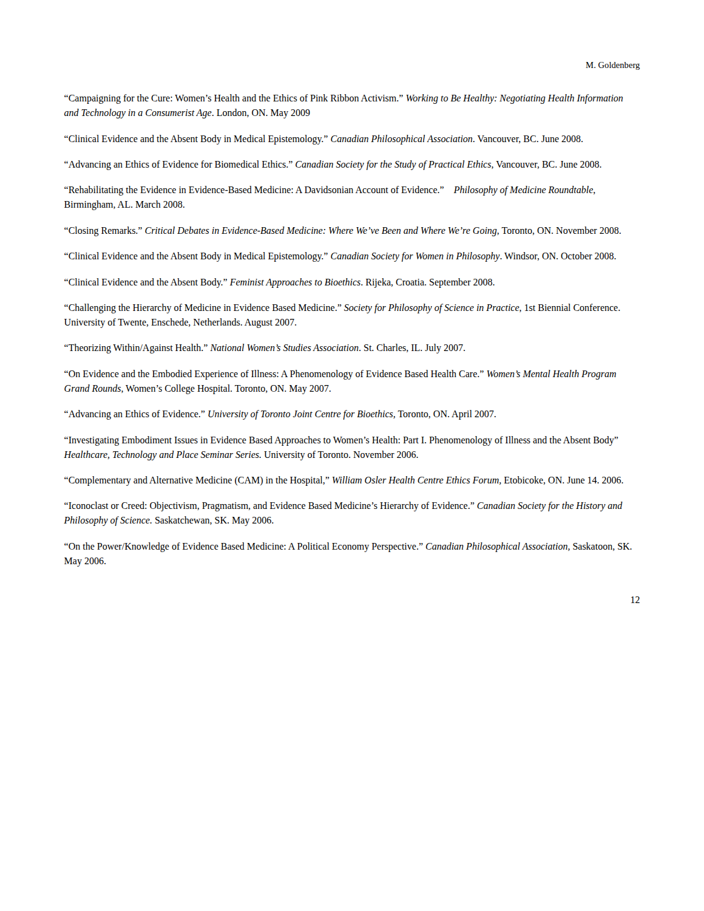M. Goldenberg
“Campaigning for the Cure: Women’s Health and the Ethics of Pink Ribbon Activism.” Working to Be Healthy: Negotiating Health Information and Technology in a Consumerist Age. London, ON. May 2009
“Clinical Evidence and the Absent Body in Medical Epistemology.” Canadian Philosophical Association. Vancouver, BC. June 2008.
“Advancing an Ethics of Evidence for Biomedical Ethics.” Canadian Society for the Study of Practical Ethics, Vancouver, BC. June 2008.
“Rehabilitating the Evidence in Evidence-Based Medicine: A Davidsonian Account of Evidence.” Philosophy of Medicine Roundtable, Birmingham, AL. March 2008.
“Closing Remarks.” Critical Debates in Evidence-Based Medicine: Where We’ve Been and Where We’re Going, Toronto, ON. November 2008.
“Clinical Evidence and the Absent Body in Medical Epistemology.” Canadian Society for Women in Philosophy. Windsor, ON. October 2008.
“Clinical Evidence and the Absent Body.” Feminist Approaches to Bioethics. Rijeka, Croatia. September 2008.
“Challenging the Hierarchy of Medicine in Evidence Based Medicine.” Society for Philosophy of Science in Practice, 1st Biennial Conference. University of Twente, Enschede, Netherlands. August 2007.
“Theorizing Within/Against Health.” National Women’s Studies Association. St. Charles, IL. July 2007.
“On Evidence and the Embodied Experience of Illness: A Phenomenology of Evidence Based Health Care.” Women’s Mental Health Program Grand Rounds, Women’s College Hospital. Toronto, ON. May 2007.
“Advancing an Ethics of Evidence.” University of Toronto Joint Centre for Bioethics, Toronto, ON. April 2007.
“Investigating Embodiment Issues in Evidence Based Approaches to Women’s Health: Part I. Phenomenology of Illness and the Absent Body” Healthcare, Technology and Place Seminar Series. University of Toronto. November 2006.
“Complementary and Alternative Medicine (CAM) in the Hospital,” William Osler Health Centre Ethics Forum, Etobicoke, ON. June 14. 2006.
“Iconoclast or Creed: Objectivism, Pragmatism, and Evidence Based Medicine’s Hierarchy of Evidence.” Canadian Society for the History and Philosophy of Science. Saskatchewan, SK. May 2006.
“On the Power/Knowledge of Evidence Based Medicine: A Political Economy Perspective.” Canadian Philosophical Association, Saskatoon, SK. May 2006.
12